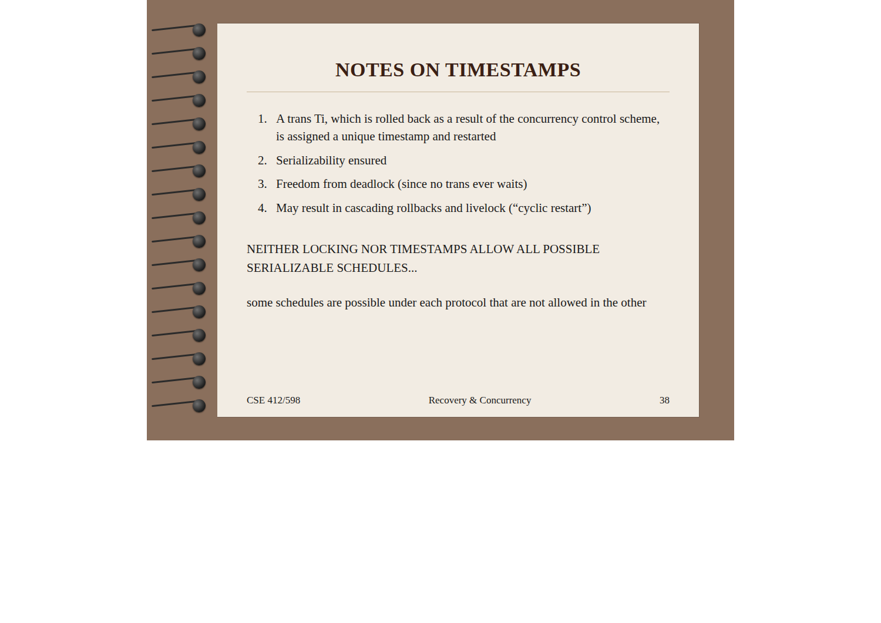NOTES ON TIMESTAMPS
A trans Ti, which is rolled back as a result of the concurrency control scheme, is assigned a unique timestamp and restarted
Serializability ensured
Freedom from deadlock (since no trans ever waits)
May result in cascading rollbacks and livelock (“cyclic restart”)
NEITHER LOCKING NOR TIMESTAMPS ALLOW ALL POSSIBLE SERIALIZABLE SCHEDULES...
some schedules are possible under each protocol that are not allowed in the other
CSE 412/598 Recovery & Concurrency 38